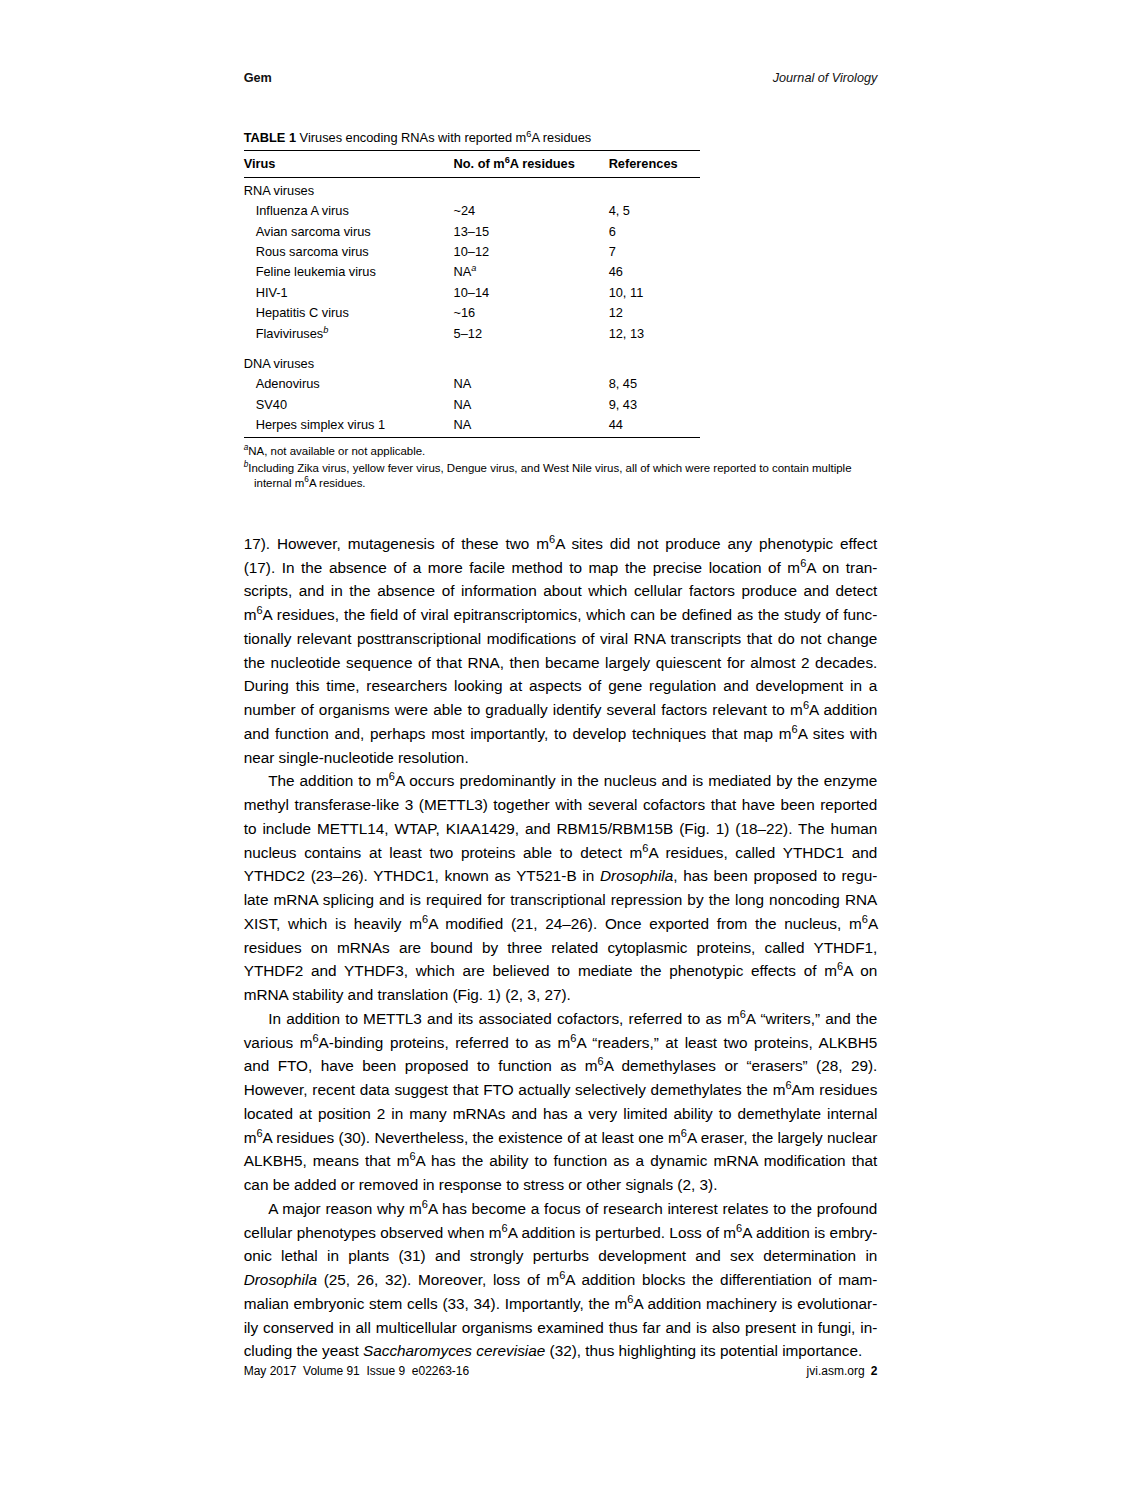Gem
Journal of Virology
TABLE 1 Viruses encoding RNAs with reported m 6 A residues
| Virus | No. of m 6 A residues | References |
| --- | --- | --- |
| RNA viruses | | |
| Influenza A virus | ~24 | 4, 5 |
| Avian sarcoma virus | 13–15 | 6 |
| Rous sarcoma virus | 10–12 | 7 |
| Feline leukemia virus | NA a | 46 |
| HIV-1 | 10–14 | 10, 11 |
| Hepatitis C virus | ~16 | 12 |
| Flaviviruses b | 5–12 | 12, 13 |
| DNA viruses | | |
| Adenovirus | NA | 8, 45 |
| SV40 | NA | 9, 43 |
| Herpes simplex virus 1 | NA | 44 |
aNA, not available or not applicable.
bIncluding Zika virus, yellow fever virus, Dengue virus, and West Nile virus, all of which were reported to contain multiple internal m6A residues.
17). However, mutagenesis of these two m6A sites did not produce any phenotypic effect (17). In the absence of a more facile method to map the precise location of m6A on transcripts, and in the absence of information about which cellular factors produce and detect m6A residues, the field of viral epitranscriptomics, which can be defined as the study of functionally relevant posttranscriptional modifications of viral RNA transcripts that do not change the nucleotide sequence of that RNA, then became largely quiescent for almost 2 decades. During this time, researchers looking at aspects of gene regulation and development in a number of organisms were able to gradually identify several factors relevant to m6A addition and function and, perhaps most importantly, to develop techniques that map m6A sites with near single-nucleotide resolution.
The addition to m6A occurs predominantly in the nucleus and is mediated by the enzyme methyl transferase-like 3 (METTL3) together with several cofactors that have been reported to include METTL14, WTAP, KIAA1429, and RBM15/RBM15B (Fig. 1) (18–22). The human nucleus contains at least two proteins able to detect m6A residues, called YTHDC1 and YTHDC2 (23–26). YTHDC1, known as YT521-B in Drosophila, has been proposed to regulate mRNA splicing and is required for transcriptional repression by the long noncoding RNA XIST, which is heavily m6A modified (21, 24–26). Once exported from the nucleus, m6A residues on mRNAs are bound by three related cytoplasmic proteins, called YTHDF1, YTHDF2 and YTHDF3, which are believed to mediate the phenotypic effects of m6A on mRNA stability and translation (Fig. 1) (2, 3, 27).
In addition to METTL3 and its associated cofactors, referred to as m6A “writers,” and the various m6A-binding proteins, referred to as m6A “readers,” at least two proteins, ALKBH5 and FTO, have been proposed to function as m6A demethylases or “erasers” (28, 29). However, recent data suggest that FTO actually selectively demethylates the m6Am residues located at position 2 in many mRNAs and has a very limited ability to demethylate internal m6A residues (30). Nevertheless, the existence of at least one m6A eraser, the largely nuclear ALKBH5, means that m6A has the ability to function as a dynamic mRNA modification that can be added or removed in response to stress or other signals (2, 3).
A major reason why m6A has become a focus of research interest relates to the profound cellular phenotypes observed when m6A addition is perturbed. Loss of m6A addition is embryonic lethal in plants (31) and strongly perturbs development and sex determination in Drosophila (25, 26, 32). Moreover, loss of m6A addition blocks the differentiation of mammalian embryonic stem cells (33, 34). Importantly, the m6A addition machinery is evolutionarily conserved in all multicellular organisms examined thus far and is also present in fungi, including the yeast Saccharomyces cerevisiae (32), thus highlighting its potential importance.
Downloaded from http://jvi.asm.org/ on April 24, 2017 by DUKE UNIV
May 2017 Volume 91 Issue 9 e02263-16
jvi.asm.org2